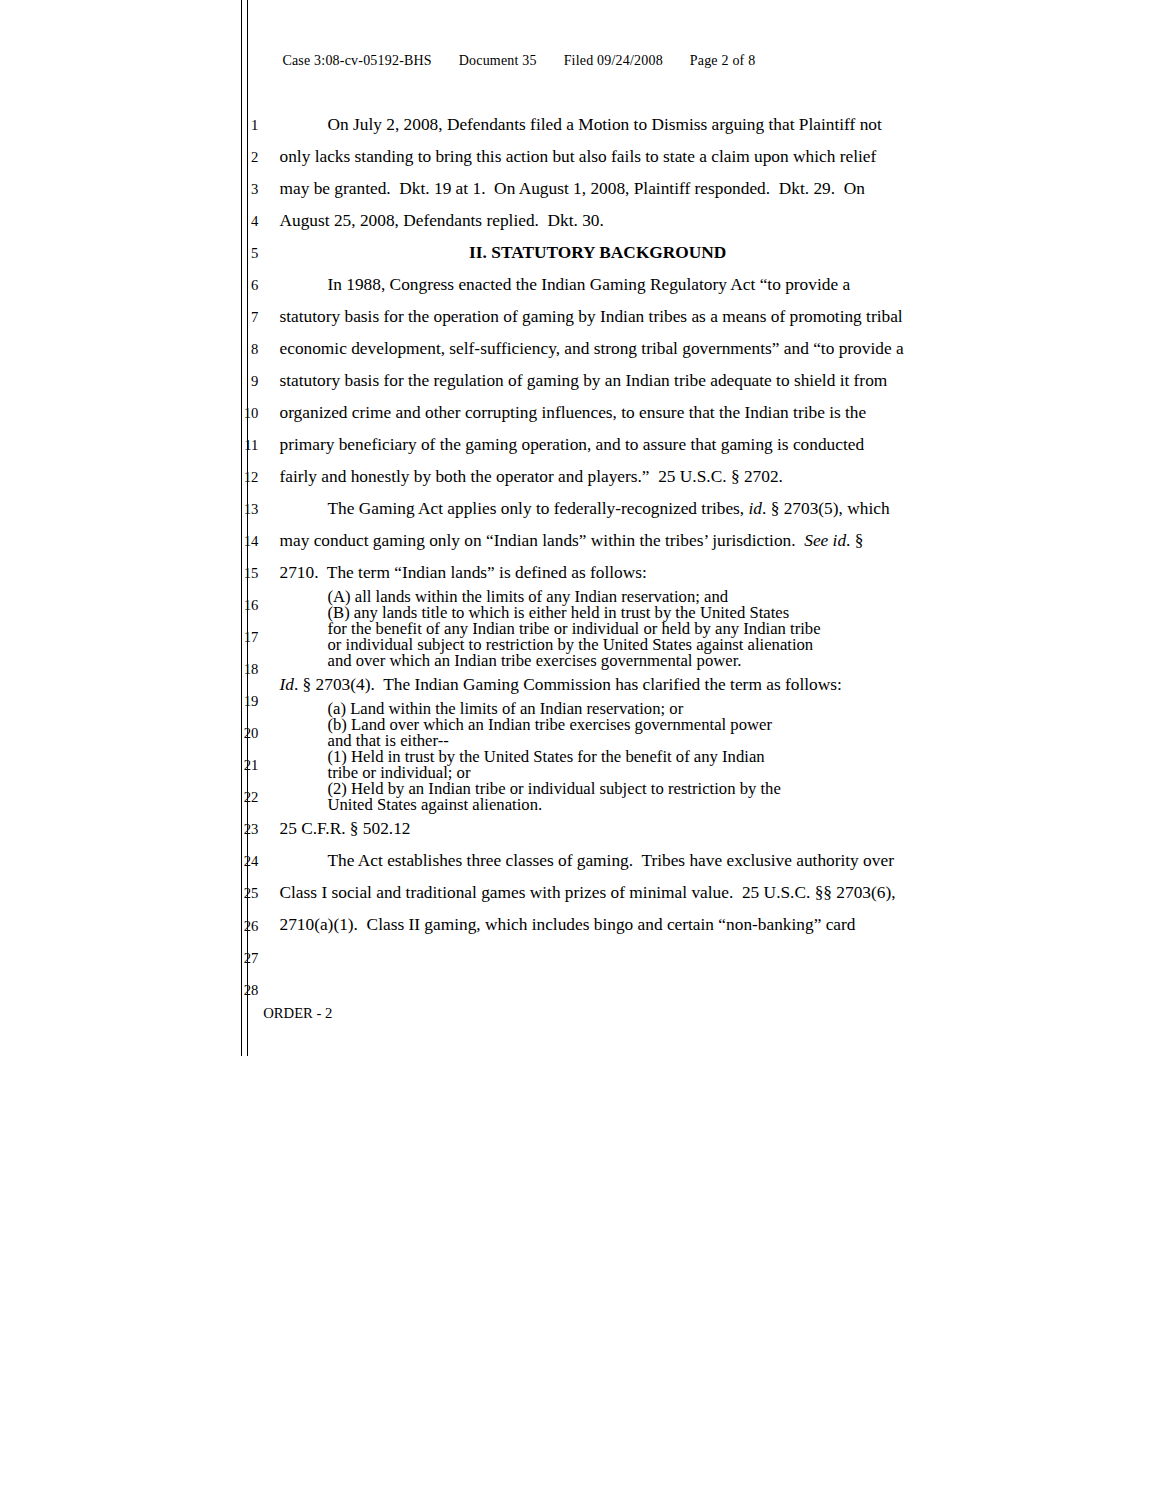Case 3:08-cv-05192-BHS Document 35 Filed 09/24/2008 Page 2 of 8
1
2
3
4
5
6
7
8
9
10
11
12
13
14
15
16
17
18
19
20
21
22
23
24
25
26
27
28
On July 2, 2008, Defendants filed a Motion to Dismiss arguing that Plaintiff not
only lacks standing to bring this action but also fails to state a claim upon which relief
may be granted. Dkt. 19 at 1. On August 1, 2008, Plaintiff responded. Dkt. 29. On
August 25, 2008, Defendants replied. Dkt. 30.
II. STATUTORY BACKGROUND
In 1988, Congress enacted the Indian Gaming Regulatory Act “to provide a
statutory basis for the operation of gaming by Indian tribes as a means of promoting tribal
economic development, self-sufficiency, and strong tribal governments” and “to provide a
statutory basis for the regulation of gaming by an Indian tribe adequate to shield it from
organized crime and other corrupting influences, to ensure that the Indian tribe is the
primary beneficiary of the gaming operation, and to assure that gaming is conducted
fairly and honestly by both the operator and players.” 25 U.S.C. § 2702.
The Gaming Act applies only to federally-recognized tribes, id. § 2703(5), which
may conduct gaming only on “Indian lands” within the tribes’ jurisdiction. See id. §
2710. The term “Indian lands” is defined as follows:
(A) all lands within the limits of any Indian reservation; and
(B) any lands title to which is either held in trust by the United States
for the benefit of any Indian tribe or individual or held by any Indian tribe
or individual subject to restriction by the United States against alienation
and over which an Indian tribe exercises governmental power.
Id. § 2703(4). The Indian Gaming Commission has clarified the term as follows:
(a) Land within the limits of an Indian reservation; or
(b) Land over which an Indian tribe exercises governmental power
and that is either--
(1) Held in trust by the United States for the benefit of any Indian
tribe or individual; or
(2) Held by an Indian tribe or individual subject to restriction by the
United States against alienation.
25 C.F.R. § 502.12
The Act establishes three classes of gaming. Tribes have exclusive authority over
Class I social and traditional games with prizes of minimal value. 25 U.S.C. §§ 2703(6),
2710(a)(1). Class II gaming, which includes bingo and certain “non-banking” card
ORDER - 2